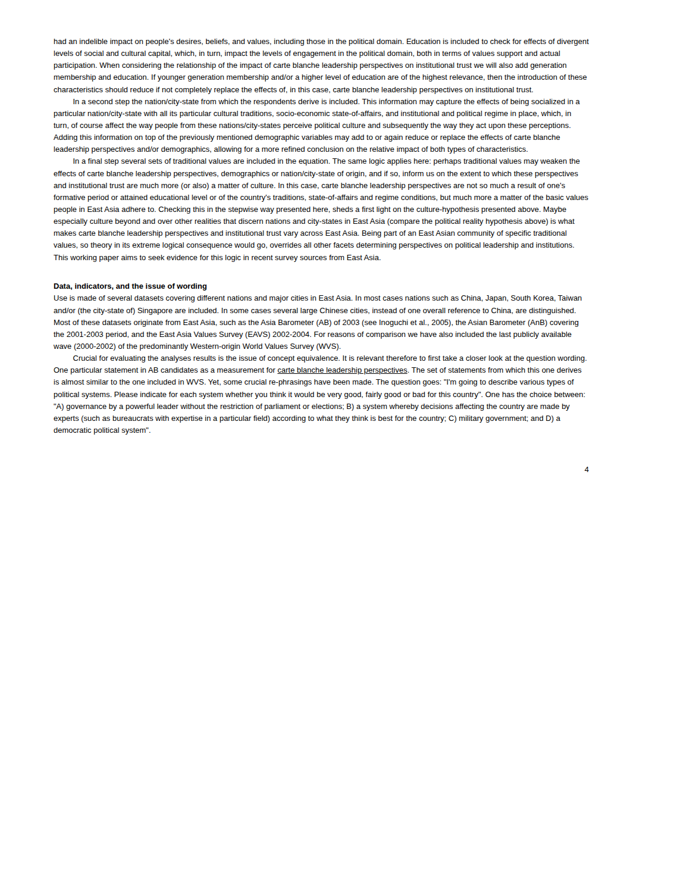had an indelible impact on people's desires, beliefs, and values, including those in the political domain. Education is included to check for effects of divergent levels of social and cultural capital, which, in turn, impact the levels of engagement in the political domain, both in terms of values support and actual participation. When considering the relationship of the impact of carte blanche leadership perspectives on institutional trust we will also add generation membership and education. If younger generation membership and/or a higher level of education are of the highest relevance, then the introduction of these characteristics should reduce if not completely replace the effects of, in this case, carte blanche leadership perspectives on institutional trust.
In a second step the nation/city-state from which the respondents derive is included. This information may capture the effects of being socialized in a particular nation/city-state with all its particular cultural traditions, socio-economic state-of-affairs, and institutional and political regime in place, which, in turn, of course affect the way people from these nations/city-states perceive political culture and subsequently the way they act upon these perceptions. Adding this information on top of the previously mentioned demographic variables may add to or again reduce or replace the effects of carte blanche leadership perspectives and/or demographics, allowing for a more refined conclusion on the relative impact of both types of characteristics.
In a final step several sets of traditional values are included in the equation. The same logic applies here: perhaps traditional values may weaken the effects of carte blanche leadership perspectives, demographics or nation/city-state of origin, and if so, inform us on the extent to which these perspectives and institutional trust are much more (or also) a matter of culture. In this case, carte blanche leadership perspectives are not so much a result of one's formative period or attained educational level or of the country's traditions, state-of-affairs and regime conditions, but much more a matter of the basic values people in East Asia adhere to. Checking this in the stepwise way presented here, sheds a first light on the culture-hypothesis presented above. Maybe especially culture beyond and over other realities that discern nations and city-states in East Asia (compare the political reality hypothesis above) is what makes carte blanche leadership perspectives and institutional trust vary across East Asia. Being part of an East Asian community of specific traditional values, so theory in its extreme logical consequence would go, overrides all other facets determining perspectives on political leadership and institutions. This working paper aims to seek evidence for this logic in recent survey sources from East Asia.
Data, indicators, and the issue of wording
Use is made of several datasets covering different nations and major cities in East Asia. In most cases nations such as China, Japan, South Korea, Taiwan and/or (the city-state of) Singapore are included. In some cases several large Chinese cities, instead of one overall reference to China, are distinguished. Most of these datasets originate from East Asia, such as the Asia Barometer (AB) of 2003 (see Inoguchi et al., 2005), the Asian Barometer (AnB) covering the 2001-2003 period, and the East Asia Values Survey (EAVS) 2002-2004. For reasons of comparison we have also included the last publicly available wave (2000-2002) of the predominantly Western-origin World Values Survey (WVS).
Crucial for evaluating the analyses results is the issue of concept equivalence. It is relevant therefore to first take a closer look at the question wording. One particular statement in AB candidates as a measurement for carte blanche leadership perspectives. The set of statements from which this one derives is almost similar to the one included in WVS. Yet, some crucial re-phrasings have been made. The question goes: "I'm going to describe various types of political systems. Please indicate for each system whether you think it would be very good, fairly good or bad for this country". One has the choice between: "A) governance by a powerful leader without the restriction of parliament or elections; B) a system whereby decisions affecting the country are made by experts (such as bureaucrats with expertise in a particular field) according to what they think is best for the country; C) military government; and D) a democratic political system".
4